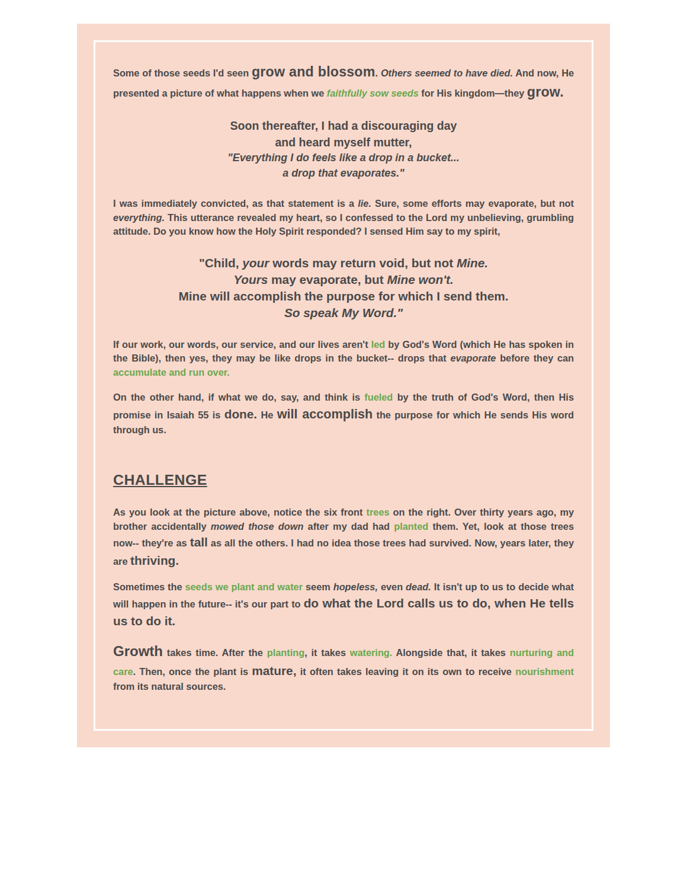Some of those seeds I'd seen grow and blossom. Others seemed to have died. And now, He presented a picture of what happens when we faithfully sow seeds for His kingdom—they grow.
Soon thereafter, I had a discouraging day
and heard myself mutter,
"Everything I do feels like a drop in a bucket...
a drop that evaporates."
I was immediately convicted, as that statement is a lie. Sure, some efforts may evaporate, but not everything. This utterance revealed my heart, so I confessed to the Lord my unbelieving, grumbling attitude. Do you know how the Holy Spirit responded? I sensed Him say to my spirit,
"Child, your words may return void, but not Mine.
Yours may evaporate, but Mine won't.
Mine will accomplish the purpose for which I send them.
So speak My Word."
If our work, our words, our service, and our lives aren't led by God's Word (which He has spoken in the Bible), then yes, they may be like drops in the bucket-- drops that evaporate before they can accumulate and run over.
On the other hand, if what we do, say, and think is fueled by the truth of God's Word, then His promise in Isaiah 55 is done. He will accomplish the purpose for which He sends His word through us.
CHALLENGE
As you look at the picture above, notice the six front trees on the right. Over thirty years ago, my brother accidentally mowed those down after my dad had planted them. Yet, look at those trees now-- they're as tall as all the others. I had no idea those trees had survived. Now, years later, they are thriving.
Sometimes the seeds we plant and water seem hopeless, even dead. It isn't up to us to decide what will happen in the future-- it's our part to do what the Lord calls us to do, when He tells us to do it.
Growth takes time. After the planting, it takes watering. Alongside that, it takes nurturing and care. Then, once the plant is mature, it often takes leaving it on its own to receive nourishment from its natural sources.